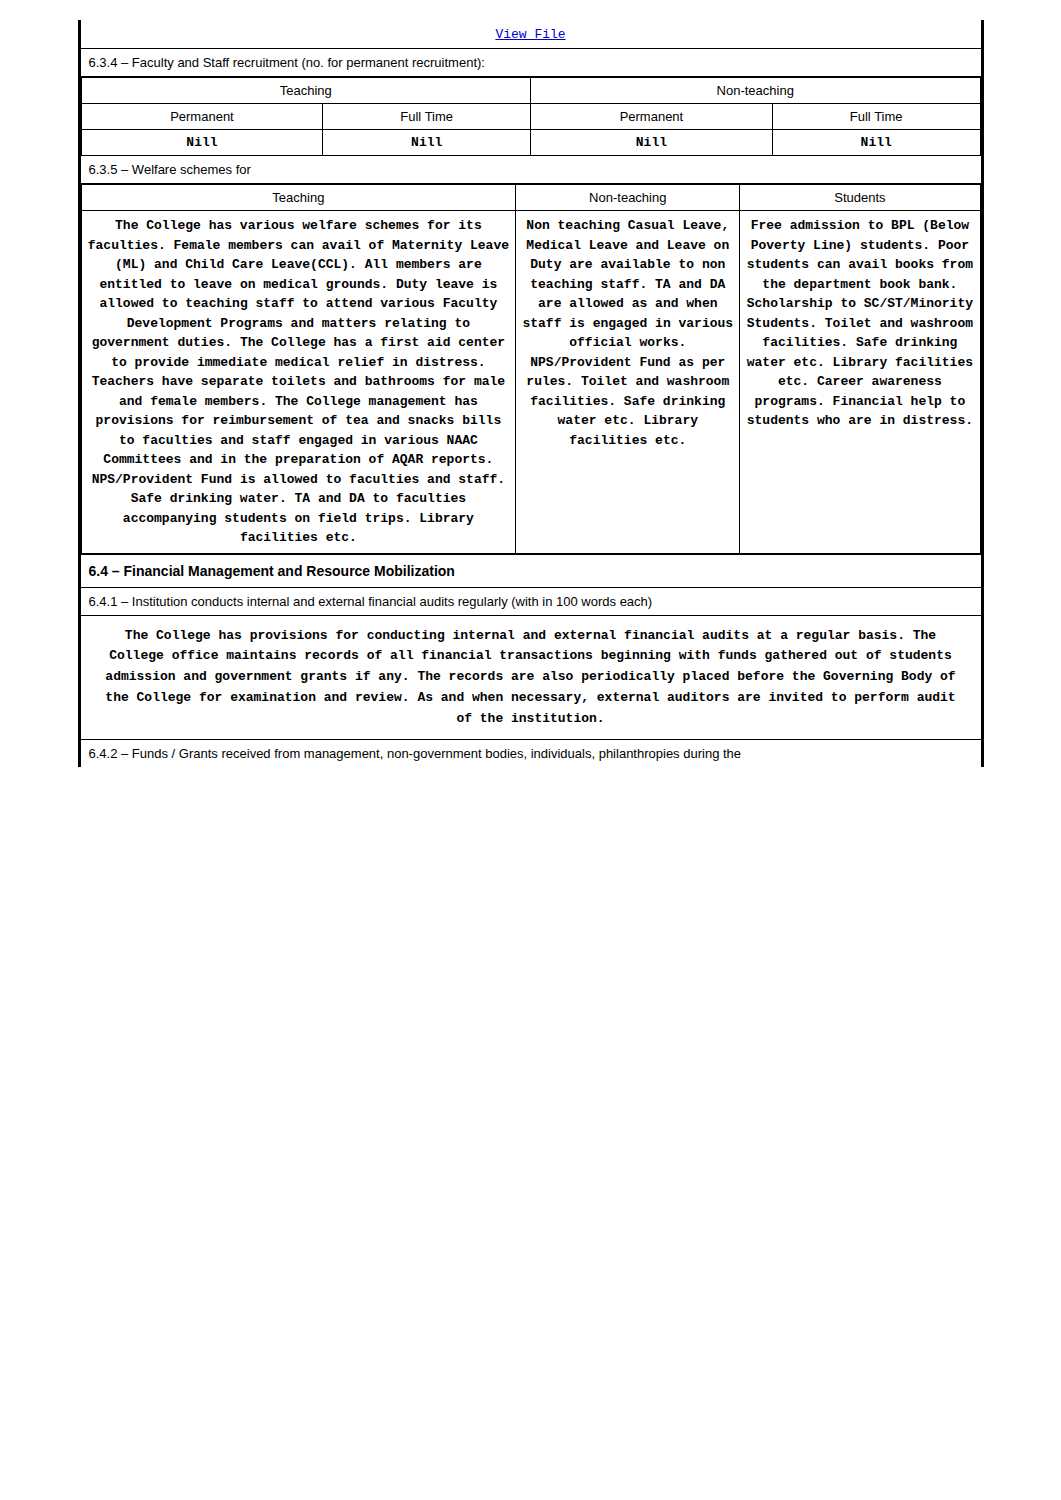View File
6.3.4 – Faculty and Staff recruitment (no. for permanent recruitment):
| Teaching | Non-teaching |
| --- | --- |
| Permanent | Full Time | Permanent | Full Time |
| Nill | Nill | Nill | Nill |
6.3.5 – Welfare schemes for
| Teaching | Non-teaching | Students |
| --- | --- | --- |
| The College has various welfare schemes for its faculties. Female members can avail of Maternity Leave (ML) and Child Care Leave(CCL). All members are entitled to leave on medical grounds. Duty leave is allowed to teaching staff to attend various Faculty Development Programs and matters relating to government duties. The College has a first aid center to provide immediate medical relief in distress. Teachers have separate toilets and bathrooms for male and female members. The College management has provisions for reimbursement of tea and snacks bills to faculties and staff engaged in various NAAC Committees and in the preparation of AQAR reports. NPS/Provident Fund is allowed to faculties and staff. Safe drinking water. TA and DA to faculties accompanying students on field trips. Library facilities etc. | Non teaching Casual Leave, Medical Leave and Leave on Duty are available to non teaching staff. TA and DA are allowed as and when staff is engaged in various official works. NPS/Provident Fund as per rules. Toilet and washroom facilities. Safe drinking water etc. Library facilities etc. | Free admission to BPL (Below Poverty Line) students. Poor students can avail books from the department book bank. Scholarship to SC/ST/Minority Students. Toilet and washroom facilities. Safe drinking water etc. Library facilities etc. Career awareness programs. Financial help to students who are in distress. |
6.4 – Financial Management and Resource Mobilization
6.4.1 – Institution conducts internal and external financial audits regularly (with in 100 words each)
The College has provisions for conducting internal and external financial audits at a regular basis. The College office maintains records of all financial transactions beginning with funds gathered out of students admission and government grants if any. The records are also periodically placed before the Governing Body of the College for examination and review. As and when necessary, external auditors are invited to perform audit of the institution.
6.4.2 – Funds / Grants received from management, non-government bodies, individuals, philanthropies during the